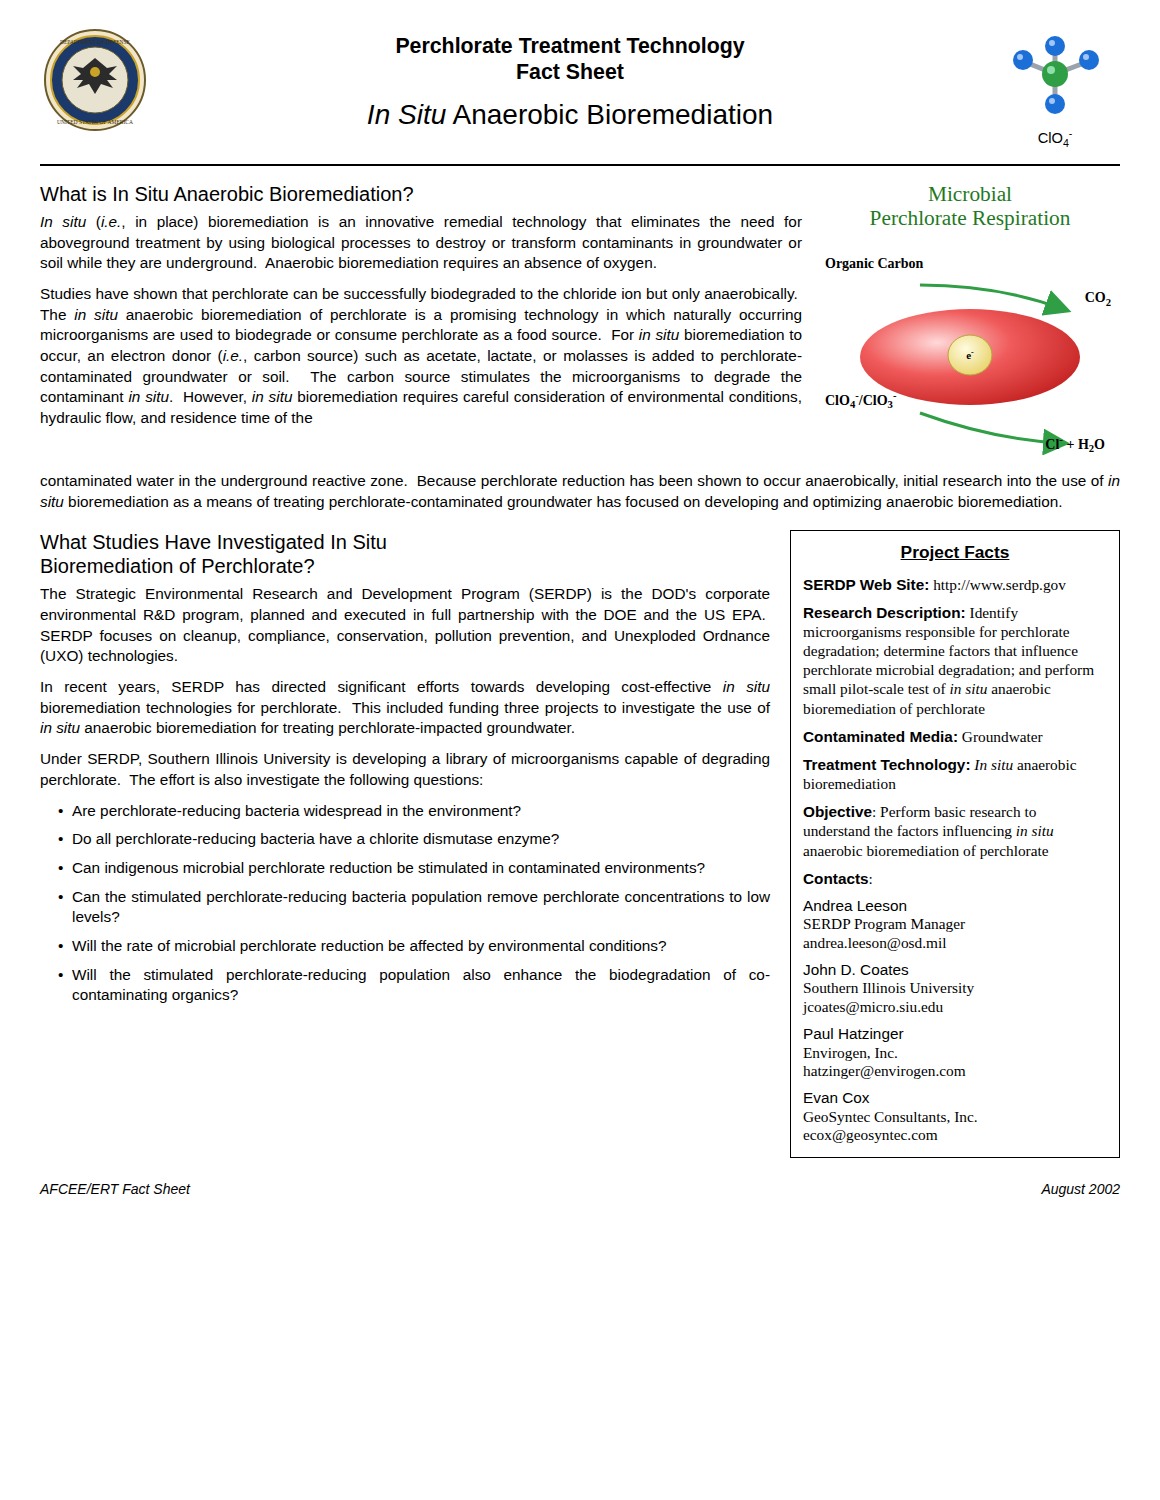DEPARTMENT OF DEFENSE UNITED STATES OF AMERICA
Perchlorate Treatment Technology
Fact Sheet
In Situ Anaerobic Bioremediation
ClO4-
What is In Situ Anaerobic Bioremediation?
In situ (i.e., in place) bioremediation is an innovative remedial technology that eliminates the need for aboveground treatment by using biological processes to destroy or transform contaminants in groundwater or soil while they are underground. Anaerobic bioremediation requires an absence of oxygen.
Studies have shown that perchlorate can be successfully biodegraded to the chloride ion but only anaerobically. The in situ anaerobic bioremediation of perchlorate is a promising technology in which naturally occurring microorganisms are used to biodegrade or consume perchlorate as a food source. For in situ bioremediation to occur, an electron donor (i.e., carbon source) such as acetate, lactate, or molasses is added to perchlorate-contaminated groundwater or soil. The carbon source stimulates the microorganisms to degrade the contaminant in situ. However, in situ bioremediation requires careful consideration of environmental conditions, hydraulic flow, and residence time of the
Microbial
Perchlorate Respiration
e-
Organic Carbon
CO2
ClO4-/ClO3-
Cl- + H2O
contaminated water in the underground reactive zone. Because perchlorate reduction has been shown to occur anaerobically, initial research into the use of in situ bioremediation as a means of treating perchlorate-contaminated groundwater has focused on developing and optimizing anaerobic bioremediation.
What Studies Have Investigated In Situ
Bioremediation of Perchlorate?
The Strategic Environmental Research and Development Program (SERDP) is the DOD's corporate environmental R&D program, planned and executed in full partnership with the DOE and the US EPA. SERDP focuses on cleanup, compliance, conservation, pollution prevention, and Unexploded Ordnance (UXO) technologies.
In recent years, SERDP has directed significant efforts towards developing cost-effective in situ bioremediation technologies for perchlorate. This included funding three projects to investigate the use of in situ anaerobic bioremediation for treating perchlorate-impacted groundwater.
Under SERDP, Southern Illinois University is developing a library of microorganisms capable of degrading perchlorate. The effort is also investigate the following questions:
Are perchlorate-reducing bacteria widespread in the environment?
Do all perchlorate-reducing bacteria have a chlorite dismutase enzyme?
Can indigenous microbial perchlorate reduction be stimulated in contaminated environments?
Can the stimulated perchlorate-reducing bacteria population remove perchlorate concentrations to low levels?
Will the rate of microbial perchlorate reduction be affected by environmental conditions?
Will the stimulated perchlorate-reducing population also enhance the biodegradation of co-contaminating organics?
Project Facts
SERDP Web Site: http://www.serdp.gov
Research Description: Identify microorganisms responsible for perchlorate degradation; determine factors that influence perchlorate microbial degradation; and perform small pilot-scale test of in situ anaerobic bioremediation of perchlorate
Contaminated Media: Groundwater
Treatment Technology: In situ anaerobic bioremediation
Objective: Perform basic research to understand the factors influencing in situ anaerobic bioremediation of perchlorate
Contacts:
Andrea Leeson
SERDP Program Manager
andrea.leeson@osd.mil
John D. Coates
Southern Illinois University
jcoates@micro.siu.edu
Paul Hatzinger
Envirogen, Inc.
hatzinger@envirogen.com
Evan Cox
GeoSyntec Consultants, Inc.
ecox@geosyntec.com
AFCEE/ERT Fact Sheet
August 2002